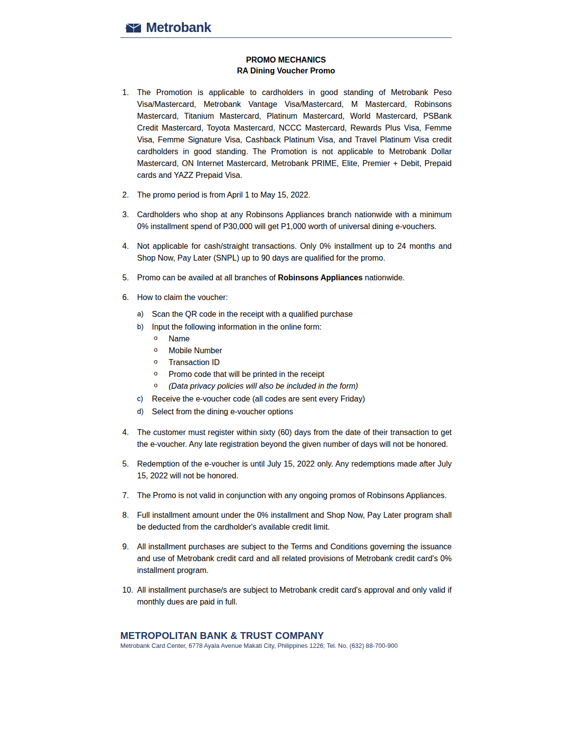Metrobank
PROMO MECHANICS
RA Dining Voucher Promo
1.
The Promotion is applicable to cardholders in good standing of Metrobank Peso Visa/Mastercard, Metrobank Vantage Visa/Mastercard, M Mastercard, Robinsons Mastercard, Titanium Mastercard, Platinum Mastercard, World Mastercard, PSBank Credit Mastercard, Toyota Mastercard, NCCC Mastercard, Rewards Plus Visa, Femme Visa, Femme Signature Visa, Cashback Platinum Visa, and Travel Platinum Visa credit cardholders in good standing. The Promotion is not applicable to Metrobank Dollar Mastercard, ON Internet Mastercard, Metrobank PRIME, Elite, Premier + Debit, Prepaid cards and YAZZ Prepaid Visa.
2.
The promo period is from April 1 to May 15, 2022.
3.
Cardholders who shop at any Robinsons Appliances branch nationwide with a minimum 0% installment spend of P30,000 will get P1,000 worth of universal dining e-vouchers.
4.
Not applicable for cash/straight transactions. Only 0% installment up to 24 months and Shop Now, Pay Later (SNPL) up to 90 days are qualified for the promo.
5.
Promo can be availed at all branches of Robinsons Appliances nationwide.
6.
How to claim the voucher:
a)
Scan the QR code in the receipt with a qualified purchase
b)
Input the following information in the online form:
o
Name
o
Mobile Number
o
Transaction ID
o
Promo code that will be printed in the receipt
o
(Data privacy policies will also be included in the form)
c)
Receive the e-voucher code (all codes are sent every Friday)
d)
Select from the dining e-voucher options
4.
The customer must register within sixty (60) days from the date of their transaction to get the e-voucher. Any late registration beyond the given number of days will not be honored.
5.
Redemption of the e-voucher is until July 15, 2022 only. Any redemptions made after July 15, 2022 will not be honored.
7.
The Promo is not valid in conjunction with any ongoing promos of Robinsons Appliances.
8.
Full installment amount under the 0% installment and Shop Now, Pay Later program shall be deducted from the cardholder's available credit limit.
9.
All installment purchases are subject to the Terms and Conditions governing the issuance and use of Metrobank credit card and all related provisions of Metrobank credit card's 0% installment program.
10.
All installment purchase/s are subject to Metrobank credit card's approval and only valid if monthly dues are paid in full.
METROPOLITAN BANK & TRUST COMPANY
Metrobank Card Center, 6778 Ayala Avenue Makati City, Philippines 1226; Tel. No. (632) 88-700-900